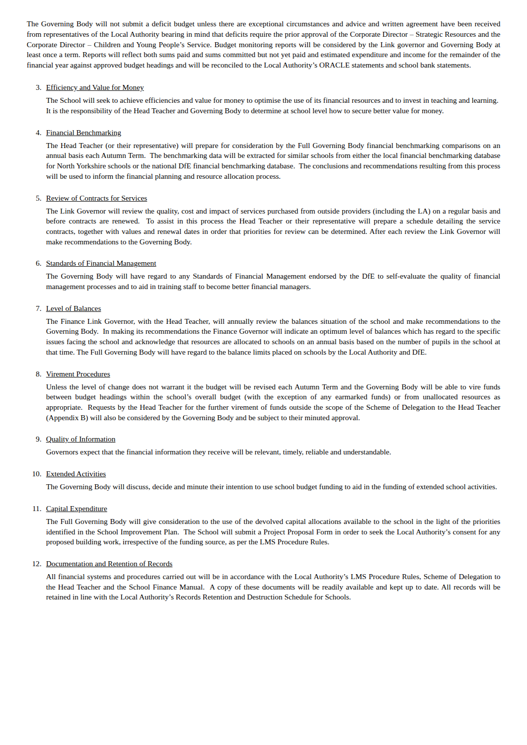The Governing Body will not submit a deficit budget unless there are exceptional circumstances and advice and written agreement have been received from representatives of the Local Authority bearing in mind that deficits require the prior approval of the Corporate Director – Strategic Resources and the Corporate Director – Children and Young People’s Service. Budget monitoring reports will be considered by the Link governor and Governing Body at least once a term. Reports will reflect both sums paid and sums committed but not yet paid and estimated expenditure and income for the remainder of the financial year against approved budget headings and will be reconciled to the Local Authority’s ORACLE statements and school bank statements.
Efficiency and Value for Money
The School will seek to achieve efficiencies and value for money to optimise the use of its financial resources and to invest in teaching and learning. It is the responsibility of the Head Teacher and Governing Body to determine at school level how to secure better value for money.
Financial Benchmarking
The Head Teacher (or their representative) will prepare for consideration by the Full Governing Body financial benchmarking comparisons on an annual basis each Autumn Term. The benchmarking data will be extracted for similar schools from either the local financial benchmarking database for North Yorkshire schools or the national DfE financial benchmarking database. The conclusions and recommendations resulting from this process will be used to inform the financial planning and resource allocation process.
Review of Contracts for Services
The Link Governor will review the quality, cost and impact of services purchased from outside providers (including the LA) on a regular basis and before contracts are renewed. To assist in this process the Head Teacher or their representative will prepare a schedule detailing the service contracts, together with values and renewal dates in order that priorities for review can be determined. After each review the Link Governor will make recommendations to the Governing Body.
Standards of Financial Management
The Governing Body will have regard to any Standards of Financial Management endorsed by the DfE to self-evaluate the quality of financial management processes and to aid in training staff to become better financial managers.
Level of Balances
The Finance Link Governor, with the Head Teacher, will annually review the balances situation of the school and make recommendations to the Governing Body. In making its recommendations the Finance Governor will indicate an optimum level of balances which has regard to the specific issues facing the school and acknowledge that resources are allocated to schools on an annual basis based on the number of pupils in the school at that time. The Full Governing Body will have regard to the balance limits placed on schools by the Local Authority and DfE.
Virement Procedures
Unless the level of change does not warrant it the budget will be revised each Autumn Term and the Governing Body will be able to vire funds between budget headings within the school’s overall budget (with the exception of any earmarked funds) or from unallocated resources as appropriate. Requests by the Head Teacher for the further virement of funds outside the scope of the Scheme of Delegation to the Head Teacher (Appendix B) will also be considered by the Governing Body and be subject to their minuted approval.
Quality of Information
Governors expect that the financial information they receive will be relevant, timely, reliable and understandable.
Extended Activities
The Governing Body will discuss, decide and minute their intention to use school budget funding to aid in the funding of extended school activities.
Capital Expenditure
The Full Governing Body will give consideration to the use of the devolved capital allocations available to the school in the light of the priorities identified in the School Improvement Plan. The School will submit a Project Proposal Form in order to seek the Local Authority’s consent for any proposed building work, irrespective of the funding source, as per the LMS Procedure Rules.
Documentation and Retention of Records
All financial systems and procedures carried out will be in accordance with the Local Authority’s LMS Procedure Rules, Scheme of Delegation to the Head Teacher and the School Finance Manual. A copy of these documents will be readily available and kept up to date. All records will be retained in line with the Local Authority’s Records Retention and Destruction Schedule for Schools.